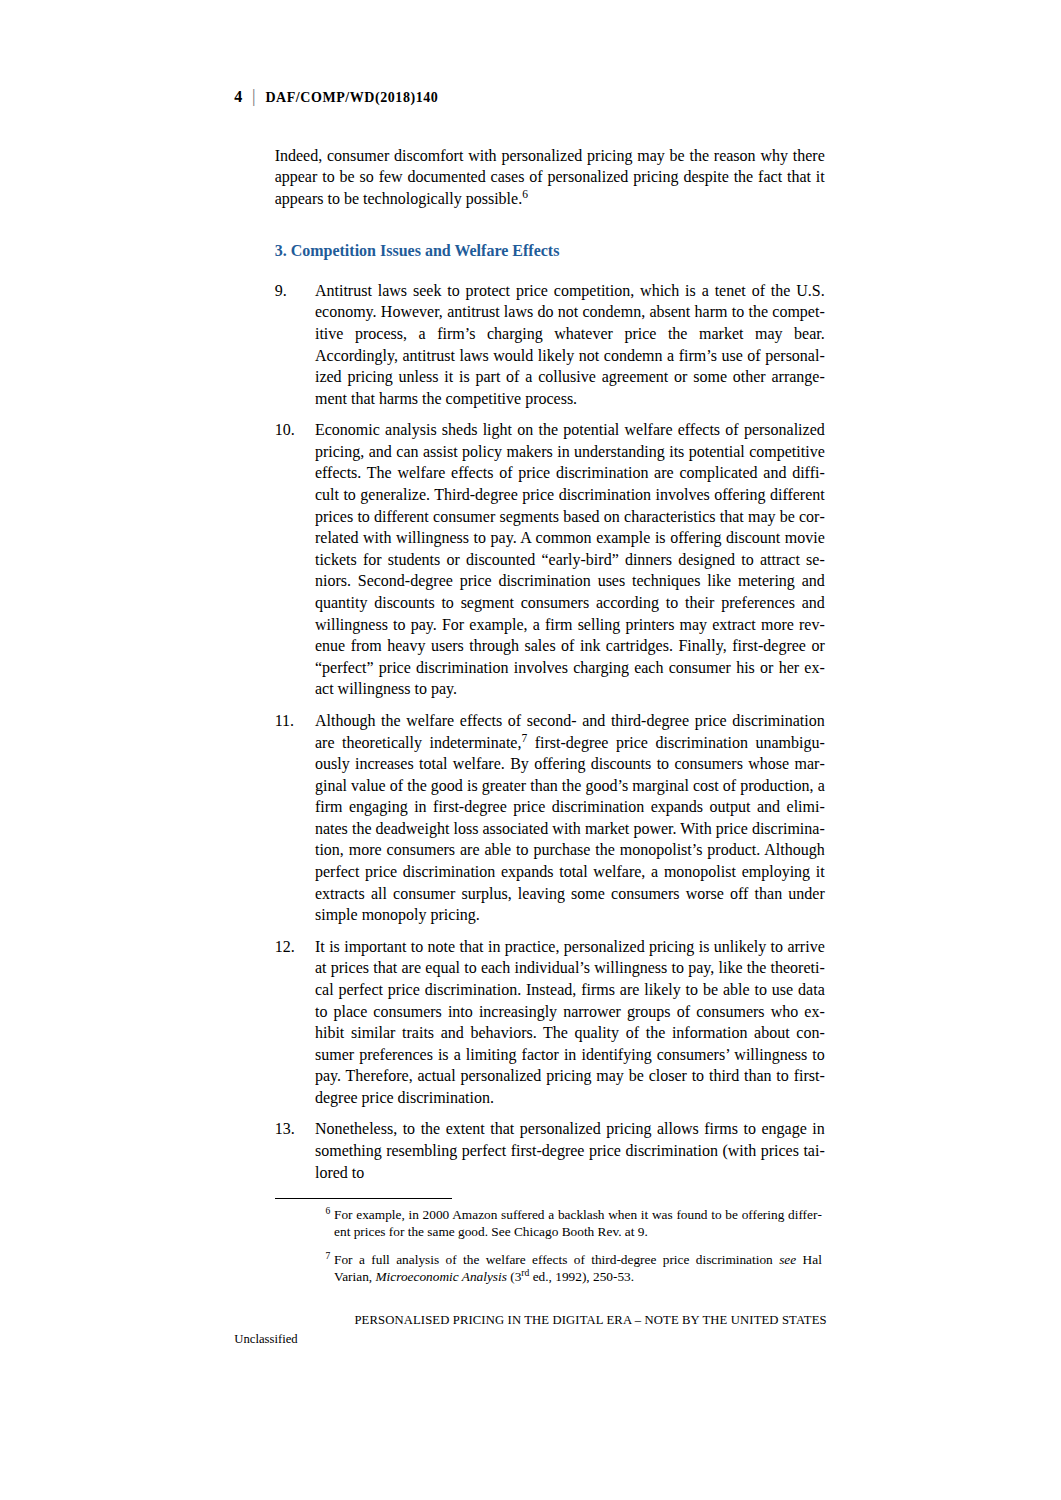4│DAF/COMP/WD(2018)140
Indeed, consumer discomfort with personalized pricing may be the reason why there appear to be so few documented cases of personalized pricing despite the fact that it appears to be technologically possible.6
3. Competition Issues and Welfare Effects
9.
Antitrust laws seek to protect price competition, which is a tenet of the U.S. economy. However, antitrust laws do not condemn, absent harm to the competitive process, a firm’s charging whatever price the market may bear. Accordingly, antitrust laws would likely not condemn a firm’s use of personalized pricing unless it is part of a collusive agreement or some other arrangement that harms the competitive process.
10.
Economic analysis sheds light on the potential welfare effects of personalized pricing, and can assist policy makers in understanding its potential competitive effects. The welfare effects of price discrimination are complicated and difficult to generalize. Third-degree price discrimination involves offering different prices to different consumer segments based on characteristics that may be correlated with willingness to pay. A common example is offering discount movie tickets for students or discounted “early-bird” dinners designed to attract seniors. Second-degree price discrimination uses techniques like metering and quantity discounts to segment consumers according to their preferences and willingness to pay. For example, a firm selling printers may extract more revenue from heavy users through sales of ink cartridges. Finally, first-degree or “perfect” price discrimination involves charging each consumer his or her exact willingness to pay.
11.
Although the welfare effects of second- and third-degree price discrimination are theoretically indeterminate,7 first-degree price discrimination unambiguously increases total welfare. By offering discounts to consumers whose marginal value of the good is greater than the good’s marginal cost of production, a firm engaging in first-degree price discrimination expands output and eliminates the deadweight loss associated with market power. With price discrimination, more consumers are able to purchase the monopolist’s product. Although perfect price discrimination expands total welfare, a monopolist employing it extracts all consumer surplus, leaving some consumers worse off than under simple monopoly pricing.
12.
It is important to note that in practice, personalized pricing is unlikely to arrive at prices that are equal to each individual’s willingness to pay, like the theoretical perfect price discrimination. Instead, firms are likely to be able to use data to place consumers into increasingly narrower groups of consumers who exhibit similar traits and behaviors. The quality of the information about consumer preferences is a limiting factor in identifying consumers’ willingness to pay. Therefore, actual personalized pricing may be closer to third than to first-degree price discrimination.
13.
Nonetheless, to the extent that personalized pricing allows firms to engage in something resembling perfect first-degree price discrimination (with prices tailored to
6
For example, in 2000 Amazon suffered a backlash when it was found to be offering different prices for the same good. See Chicago Booth Rev. at 9.
7
For a full analysis of the welfare effects of third-degree price discrimination see Hal Varian, Microeconomic Analysis (3rd ed., 1992), 250-53.
PERSONALISED PRICING IN THE DIGITAL ERA – NOTE BY THE UNITED STATES
Unclassified